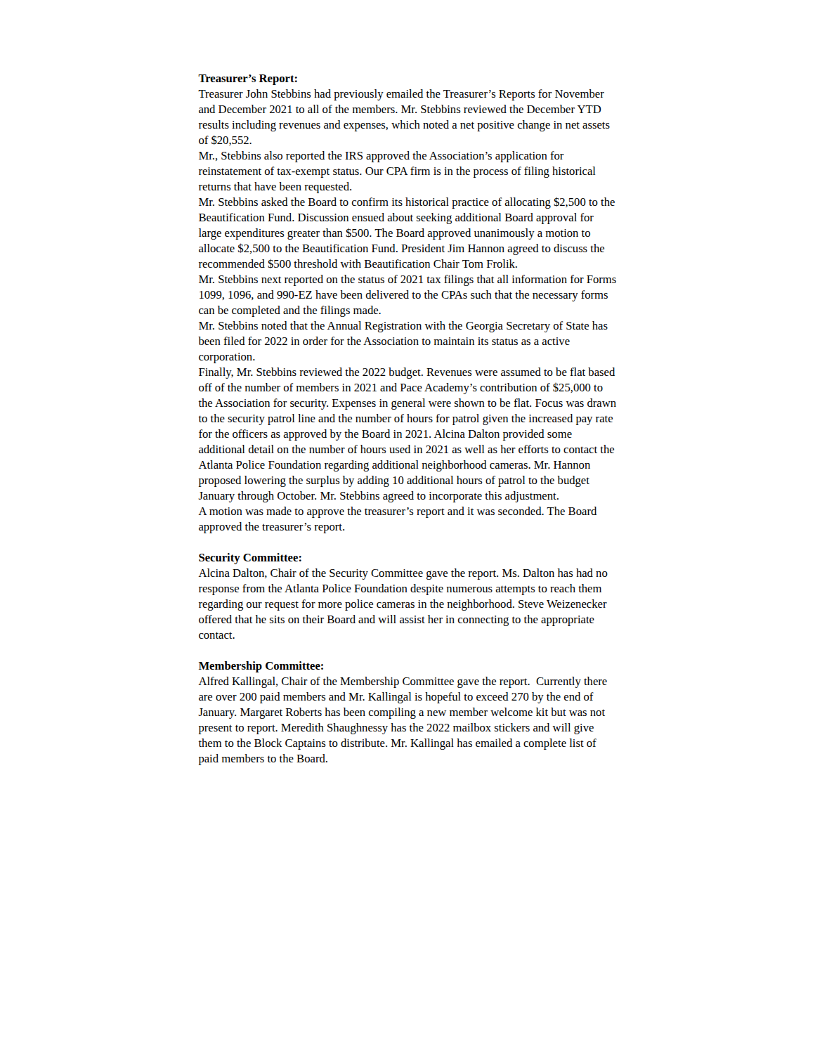Treasurer’s Report:
Treasurer John Stebbins had previously emailed the Treasurer’s Reports for November and December 2021 to all of the members. Mr. Stebbins reviewed the December YTD results including revenues and expenses, which noted a net positive change in net assets of $20,552.
Mr., Stebbins also reported the IRS approved the Association’s application for reinstatement of tax-exempt status. Our CPA firm is in the process of filing historical returns that have been requested.
Mr. Stebbins asked the Board to confirm its historical practice of allocating $2,500 to the Beautification Fund. Discussion ensued about seeking additional Board approval for large expenditures greater than $500. The Board approved unanimously a motion to allocate $2,500 to the Beautification Fund. President Jim Hannon agreed to discuss the recommended $500 threshold with Beautification Chair Tom Frolik.
Mr. Stebbins next reported on the status of 2021 tax filings that all information for Forms 1099, 1096, and 990-EZ have been delivered to the CPAs such that the necessary forms can be completed and the filings made.
Mr. Stebbins noted that the Annual Registration with the Georgia Secretary of State has been filed for 2022 in order for the Association to maintain its status as a active corporation.
Finally, Mr. Stebbins reviewed the 2022 budget. Revenues were assumed to be flat based off of the number of members in 2021 and Pace Academy’s contribution of $25,000 to the Association for security. Expenses in general were shown to be flat. Focus was drawn to the security patrol line and the number of hours for patrol given the increased pay rate for the officers as approved by the Board in 2021. Alcina Dalton provided some additional detail on the number of hours used in 2021 as well as her efforts to contact the Atlanta Police Foundation regarding additional neighborhood cameras. Mr. Hannon proposed lowering the surplus by adding 10 additional hours of patrol to the budget January through October. Mr. Stebbins agreed to incorporate this adjustment.
A motion was made to approve the treasurer’s report and it was seconded. The Board approved the treasurer’s report.
Security Committee:
Alcina Dalton, Chair of the Security Committee gave the report. Ms. Dalton has had no response from the Atlanta Police Foundation despite numerous attempts to reach them regarding our request for more police cameras in the neighborhood. Steve Weizenecker offered that he sits on their Board and will assist her in connecting to the appropriate contact.
Membership Committee:
Alfred Kallingal, Chair of the Membership Committee gave the report. Currently there are over 200 paid members and Mr. Kallingal is hopeful to exceed 270 by the end of January. Margaret Roberts has been compiling a new member welcome kit but was not present to report. Meredith Shaughnessy has the 2022 mailbox stickers and will give them to the Block Captains to distribute. Mr. Kallingal has emailed a complete list of paid members to the Board.